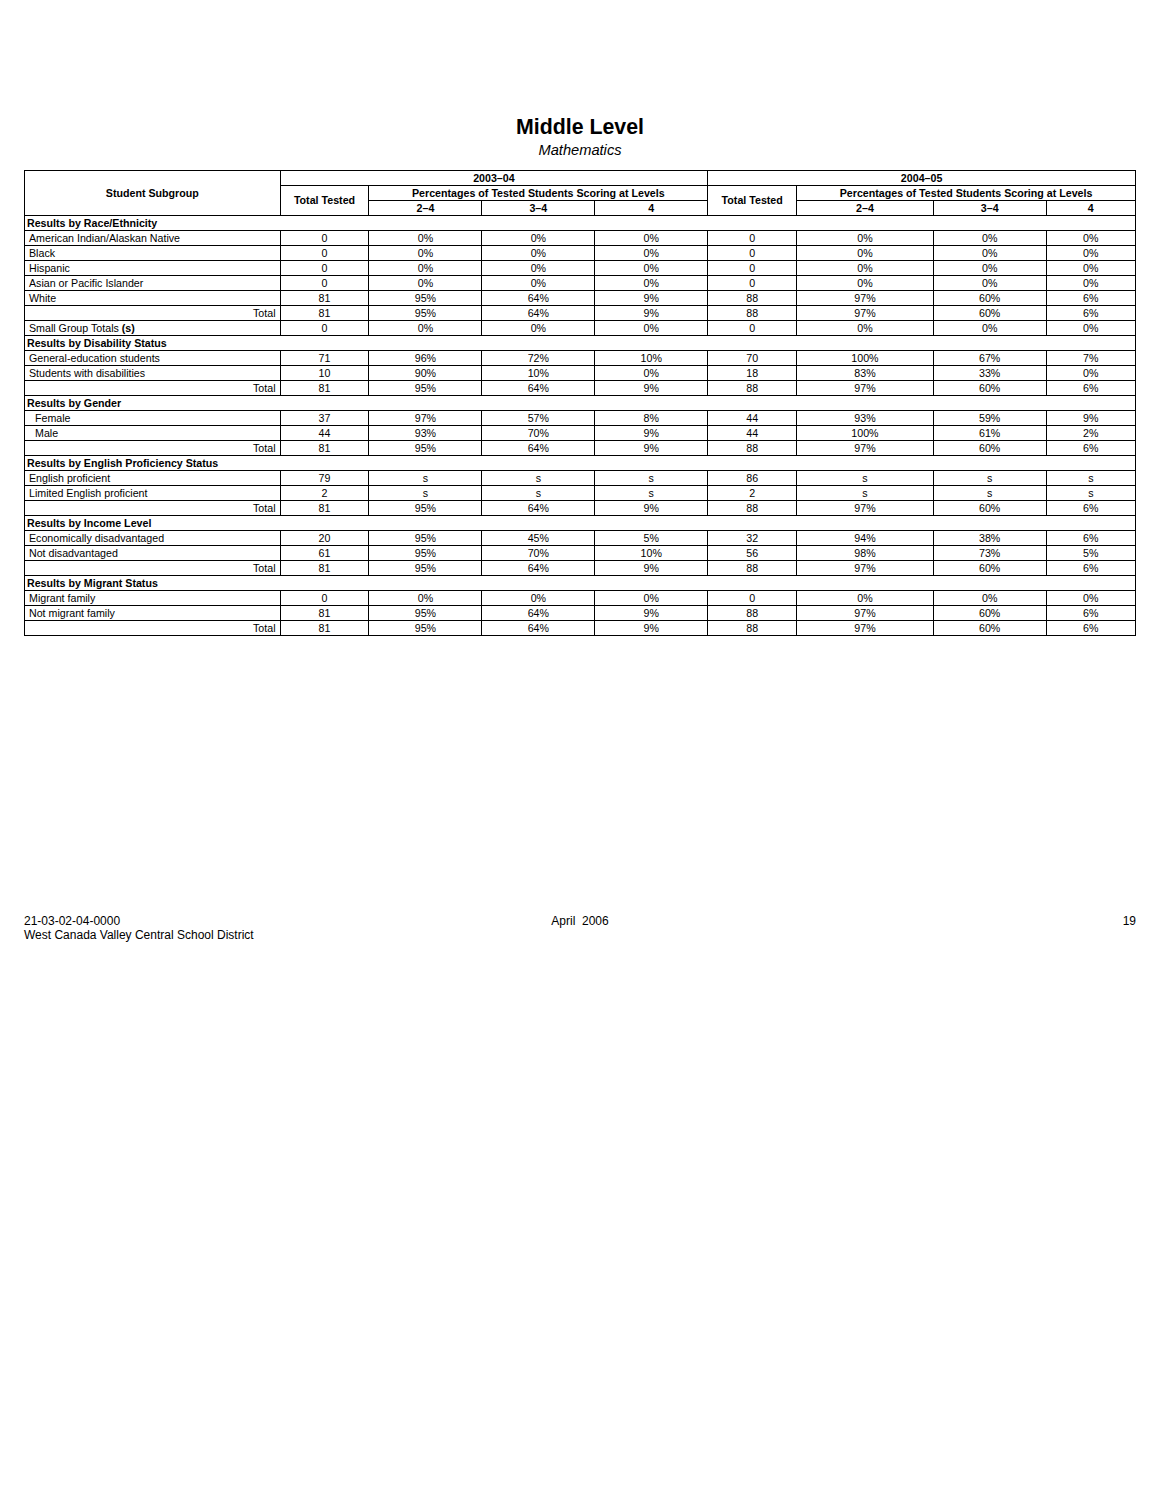Middle Level
Mathematics
| Student Subgroup | 2003–04 | 2004–05 |
| --- | --- | --- |
| Total Tested | Percentages of Tested Students Scoring at Levels | Total Tested | Percentages of Tested Students Scoring at Levels |
| 2–4 | 3–4 | 4 | 2–4 | 3–4 | 4 |
| Results by Race/Ethnicity |
| American Indian/Alaskan Native | 0 | 0% | 0% | 0% | 0 | 0% | 0% | 0% |
| Black | 0 | 0% | 0% | 0% | 0 | 0% | 0% | 0% |
| Hispanic | 0 | 0% | 0% | 0% | 0 | 0% | 0% | 0% |
| Asian or Pacific Islander | 0 | 0% | 0% | 0% | 0 | 0% | 0% | 0% |
| White | 81 | 95% | 64% | 9% | 88 | 97% | 60% | 6% |
| Total | 81 | 95% | 64% | 9% | 88 | 97% | 60% | 6% |
| Small Group Totals (s) | 0 | 0% | 0% | 0% | 0 | 0% | 0% | 0% |
| Results by Disability Status |
| General-education students | 71 | 96% | 72% | 10% | 70 | 100% | 67% | 7% |
| Students with disabilities | 10 | 90% | 10% | 0% | 18 | 83% | 33% | 0% |
| Total | 81 | 95% | 64% | 9% | 88 | 97% | 60% | 6% |
| Results by Gender |
| Female | 37 | 97% | 57% | 8% | 44 | 93% | 59% | 9% |
| Male | 44 | 93% | 70% | 9% | 44 | 100% | 61% | 2% |
| Total | 81 | 95% | 64% | 9% | 88 | 97% | 60% | 6% |
| Results by English Proficiency Status |
| English proficient | 79 | s | s | s | 86 | s | s | s |
| Limited English proficient | 2 | s | s | s | 2 | s | s | s |
| Total | 81 | 95% | 64% | 9% | 88 | 97% | 60% | 6% |
| Results by Income Level |
| Economically disadvantaged | 20 | 95% | 45% | 5% | 32 | 94% | 38% | 6% |
| Not disadvantaged | 61 | 95% | 70% | 10% | 56 | 98% | 73% | 5% |
| Total | 81 | 95% | 64% | 9% | 88 | 97% | 60% | 6% |
| Results by Migrant Status |
| Migrant family | 0 | 0% | 0% | 0% | 0 | 0% | 0% | 0% |
| Not migrant family | 81 | 95% | 64% | 9% | 88 | 97% | 60% | 6% |
| Total | 81 | 95% | 64% | 9% | 88 | 97% | 60% | 6% |
21-03-02-04-0000 April 2006 19
West Canada Valley Central School District